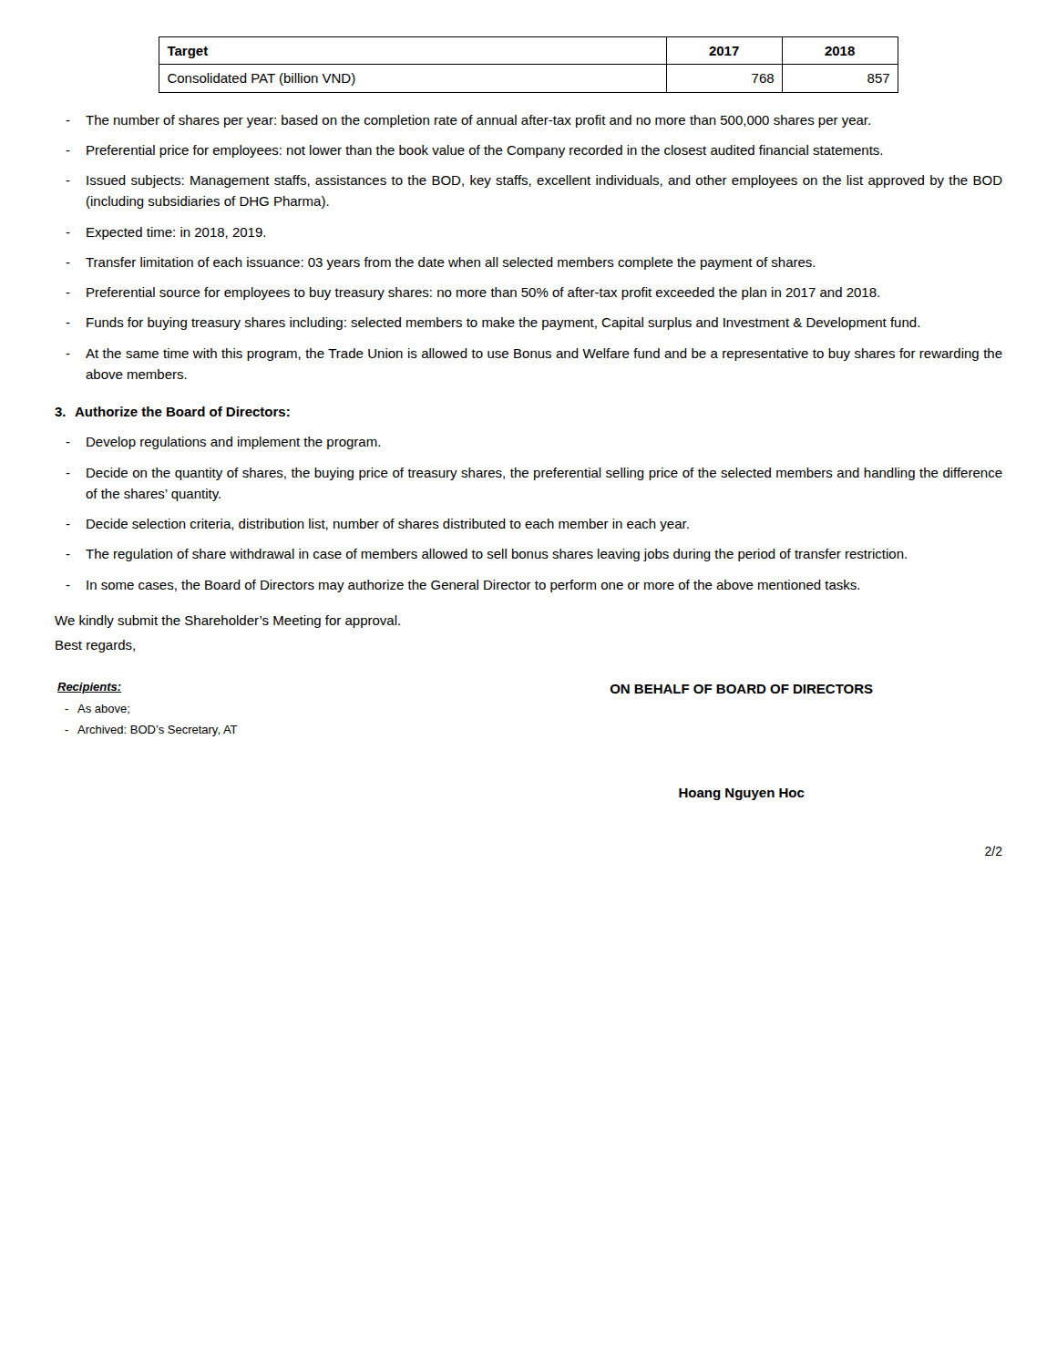| Target | 2017 | 2018 |
| --- | --- | --- |
| Consolidated PAT (billion VND) | 768 | 857 |
The number of shares per year: based on the completion rate of annual after-tax profit and no more than 500,000 shares per year.
Preferential price for employees: not lower than the book value of the Company recorded in the closest audited financial statements.
Issued subjects: Management staffs, assistances to the BOD, key staffs, excellent individuals, and other employees on the list approved by the BOD (including subsidiaries of DHG Pharma).
Expected time: in 2018, 2019.
Transfer limitation of each issuance: 03 years from the date when all selected members complete the payment of shares.
Preferential source for employees to buy treasury shares: no more than 50% of after-tax profit exceeded the plan in 2017 and 2018.
Funds for buying treasury shares including: selected members to make the payment, Capital surplus and Investment & Development fund.
At the same time with this program, the Trade Union is allowed to use Bonus and Welfare fund and be a representative to buy shares for rewarding the above members.
3. Authorize the Board of Directors:
Develop regulations and implement the program.
Decide on the quantity of shares, the buying price of treasury shares, the preferential selling price of the selected members and handling the difference of the shares’ quantity.
Decide selection criteria, distribution list, number of shares distributed to each member in each year.
The regulation of share withdrawal in case of members allowed to sell bonus shares leaving jobs during the period of transfer restriction.
In some cases, the Board of Directors may authorize the General Director to perform one or more of the above mentioned tasks.
We kindly submit the Shareholder’s Meeting for approval.
Best regards,
| Recipients: As above; Archived: BOD’s Secretary, AT | ON BEHALF OF BOARD OF DIRECTORS Hoang Nguyen Hoc |
2/2